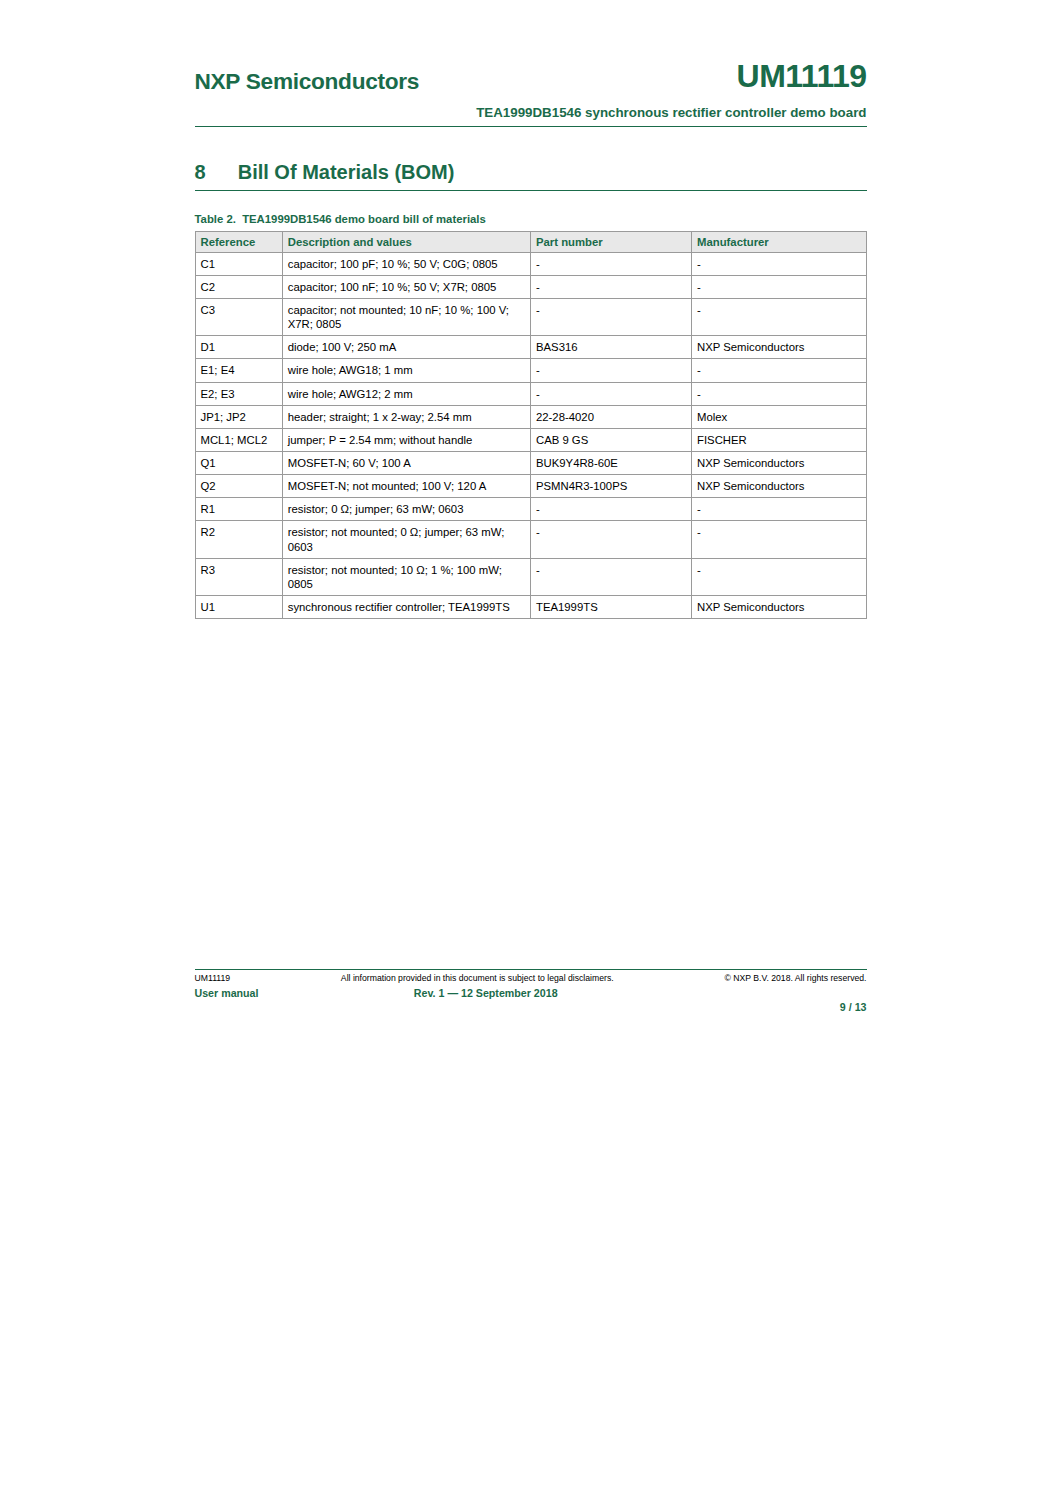NXP Semiconductors
UM11119
TEA1999DB1546 synchronous rectifier controller demo board
8 Bill Of Materials (BOM)
Table 2. TEA1999DB1546 demo board bill of materials
| Reference | Description and values | Part number | Manufacturer |
| --- | --- | --- | --- |
| C1 | capacitor; 100 pF; 10 %; 50 V; C0G; 0805 | - | - |
| C2 | capacitor; 100 nF; 10 %; 50 V; X7R; 0805 | - | - |
| C3 | capacitor; not mounted; 10 nF; 10 %; 100 V; X7R; 0805 | - | - |
| D1 | diode; 100 V; 250 mA | BAS316 | NXP Semiconductors |
| E1; E4 | wire hole; AWG18; 1 mm | - | - |
| E2; E3 | wire hole; AWG12; 2 mm | - | - |
| JP1; JP2 | header; straight; 1 x 2-way; 2.54 mm | 22-28-4020 | Molex |
| MCL1; MCL2 | jumper; P = 2.54 mm; without handle | CAB 9 GS | FISCHER |
| Q1 | MOSFET-N; 60 V; 100 A | BUK9Y4R8-60E | NXP Semiconductors |
| Q2 | MOSFET-N; not mounted; 100 V; 120 A | PSMN4R3-100PS | NXP Semiconductors |
| R1 | resistor; 0 Ω; jumper; 63 mW; 0603 | - | - |
| R2 | resistor; not mounted; 0 Ω; jumper; 63 mW; 0603 | - | - |
| R3 | resistor; not mounted; 10 Ω; 1 %; 100 mW; 0805 | - | - |
| U1 | synchronous rectifier controller; TEA1999TS | TEA1999TS | NXP Semiconductors |
UM11119
All information provided in this document is subject to legal disclaimers.
© NXP B.V. 2018. All rights reserved.
User manual
Rev. 1 — 12 September 2018
9 / 13